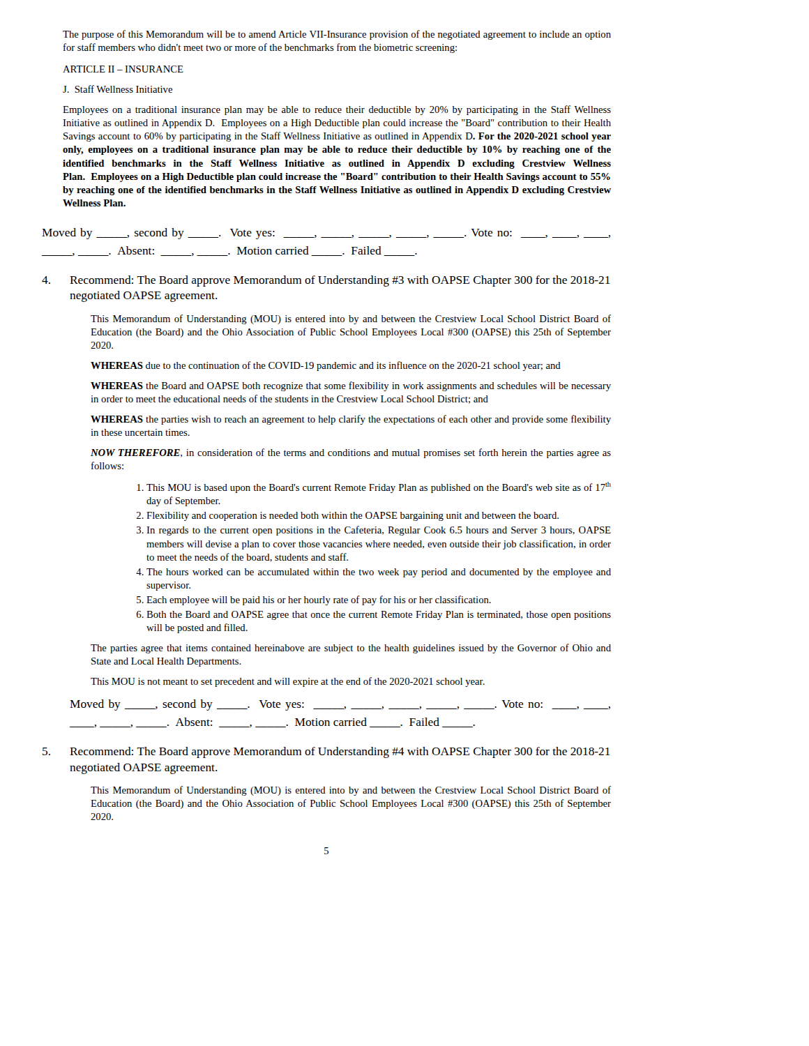The purpose of this Memorandum will be to amend Article VII-Insurance provision of the negotiated agreement to include an option for staff members who didn't meet two or more of the benchmarks from the biometric screening:
ARTICLE II – INSURANCE
J. Staff Wellness Initiative
Employees on a traditional insurance plan may be able to reduce their deductible by 20% by participating in the Staff Wellness Initiative as outlined in Appendix D. Employees on a High Deductible plan could increase the "Board" contribution to their Health Savings account to 60% by participating in the Staff Wellness Initiative as outlined in Appendix D. For the 2020-2021 school year only, employees on a traditional insurance plan may be able to reduce their deductible by 10% by reaching one of the identified benchmarks in the Staff Wellness Initiative as outlined in Appendix D excluding Crestview Wellness Plan. Employees on a High Deductible plan could increase the "Board" contribution to their Health Savings account to 55% by reaching one of the identified benchmarks in the Staff Wellness Initiative as outlined in Appendix D excluding Crestview Wellness Plan.
Moved by _____, second by _____. Vote yes: _____, _____, _____, _____, _____. Vote no: ____, ____, ____, _____, _____. Absent: _____, _____. Motion carried _____. Failed _____.
4. Recommend: The Board approve Memorandum of Understanding #3 with OAPSE Chapter 300 for the 2018-21 negotiated OAPSE agreement.
This Memorandum of Understanding (MOU) is entered into by and between the Crestview Local School District Board of Education (the Board) and the Ohio Association of Public School Employees Local #300 (OAPSE) this 25th of September 2020.
WHEREAS due to the continuation of the COVID-19 pandemic and its influence on the 2020-21 school year; and
WHEREAS the Board and OAPSE both recognize that some flexibility in work assignments and schedules will be necessary in order to meet the educational needs of the students in the Crestview Local School District; and
WHEREAS the parties wish to reach an agreement to help clarify the expectations of each other and provide some flexibility in these uncertain times.
NOW THEREFORE, in consideration of the terms and conditions and mutual promises set forth herein the parties agree as follows:
This MOU is based upon the Board's current Remote Friday Plan as published on the Board's web site as of 17th day of September.
Flexibility and cooperation is needed both within the OAPSE bargaining unit and between the board.
In regards to the current open positions in the Cafeteria, Regular Cook 6.5 hours and Server 3 hours, OAPSE members will devise a plan to cover those vacancies where needed, even outside their job classification, in order to meet the needs of the board, students and staff.
The hours worked can be accumulated within the two week pay period and documented by the employee and supervisor.
Each employee will be paid his or her hourly rate of pay for his or her classification.
Both the Board and OAPSE agree that once the current Remote Friday Plan is terminated, those open positions will be posted and filled.
The parties agree that items contained hereinabove are subject to the health guidelines issued by the Governor of Ohio and State and Local Health Departments.
This MOU is not meant to set precedent and will expire at the end of the 2020-2021 school year.
Moved by _____, second by _____. Vote yes: _____, _____, _____, _____, _____. Vote no: ____, ____, ____, _____, _____. Absent: _____, _____. Motion carried _____. Failed _____.
5. Recommend: The Board approve Memorandum of Understanding #4 with OAPSE Chapter 300 for the 2018-21 negotiated OAPSE agreement.
This Memorandum of Understanding (MOU) is entered into by and between the Crestview Local School District Board of Education (the Board) and the Ohio Association of Public School Employees Local #300 (OAPSE) this 25th of September 2020.
5